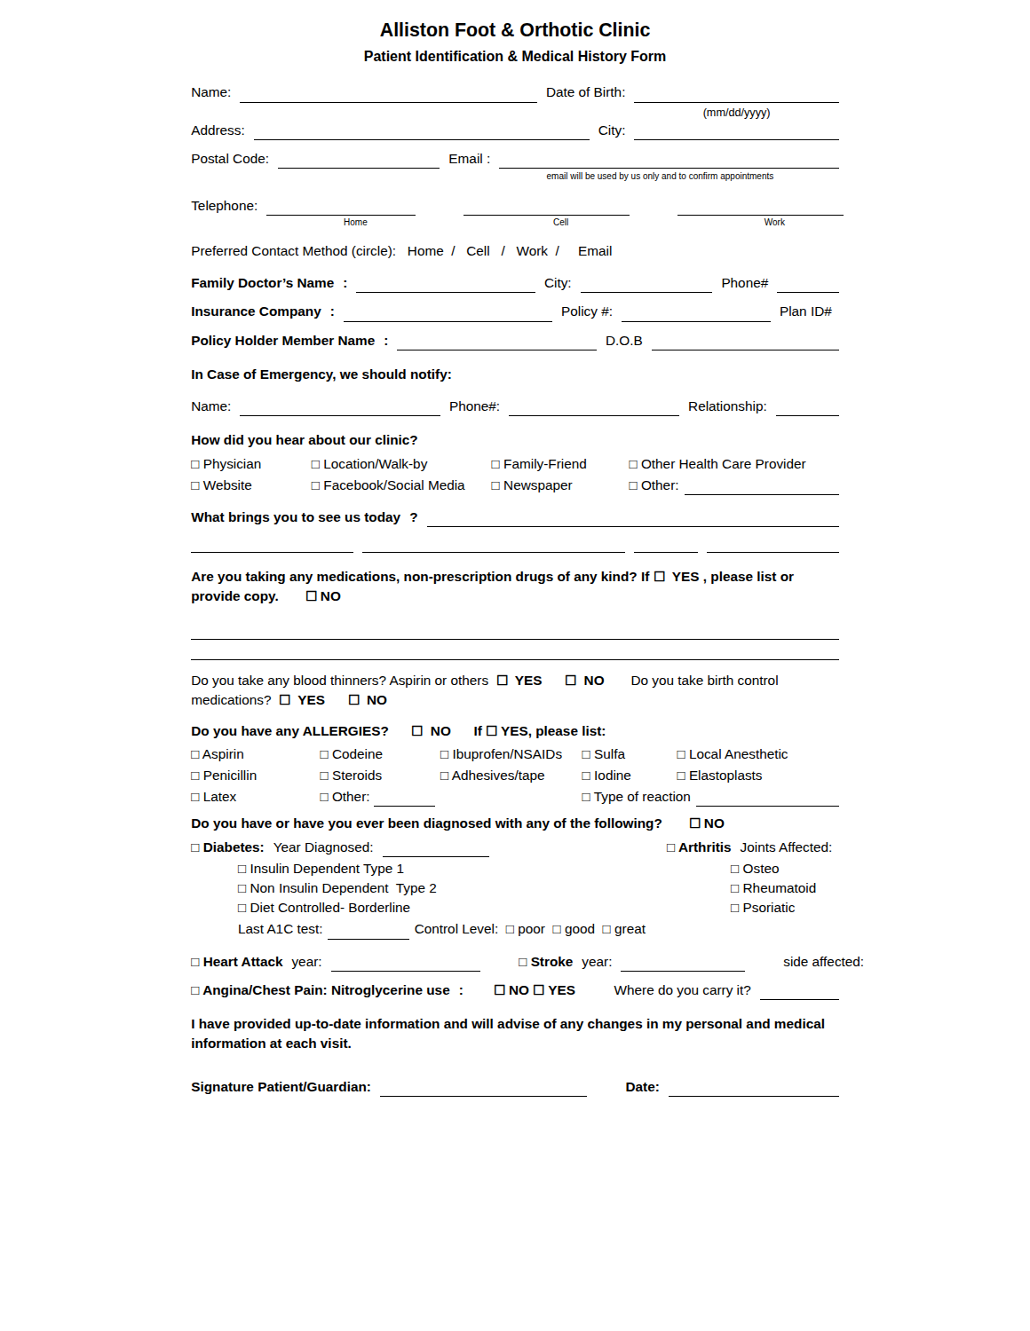Alliston Foot & Orthotic Clinic
Patient Identification & Medical History Form
Name: Date of Birth:
(mm/dd/yyyy)
Address: City:
Postal Code: Email :
email will be used by us only and to confirm appointments
Telephone:
Home
Cell
Work
Preferred Contact Method (circle): Home / Cell / Work / Email
Family Doctor’s Name: City: Phone#
Insurance Company: Policy #: Plan ID#
Policy Holder Member Name: D.O.B
In Case of Emergency, we should notify:
Name: Phone#: Relationship:
How did you hear about our clinic?
□ Physician
□ Location/Walk-by
□ Family-Friend
□ Other Health Care Provider
□ Website
□ Facebook/Social Media
□ Newspaper
□ Other:
What brings you to see us today?
Are you taking any medications, non-prescription drugs of any kind? If ☐ YES , please list or provide copy. ☐ NO
Do you take any blood thinners? Aspirin or others ☐ YES ☐ NO Do you take birth control medications? ☐ YES ☐ NO
Do you have any ALLERGIES? ☐ NO If ☐ YES, please list:
□ Aspirin
□ Codeine
□ Ibuprofen/NSAIDs
□ Sulfa
□ Local Anesthetic
□ Penicillin
□ Steroids
□ Adhesives/tape
□ Iodine
□ Elastoplasts
□ Latex
□ Other:
□ Type of reaction
Do you have or have you ever been diagnosed with any of the following? ☐ NO
□ Diabetes: Year Diagnosed:
□ Insulin Dependent Type 1
□ Non Insulin Dependent Type 2
□ Diet Controlled- Borderline
Last A1C test: Control Level: □ poor □ good □ great
□ Arthritis Joints Affected:
□ Osteo
□ Rheumatoid
□ Psoriatic
□ Heart Attack year: □ Stroke year: side affected:
□ Angina/Chest Pain: Nitroglycerine use: ☐ NO ☐ YES Where do you carry it?
I have provided up-to-date information and will advise of any changes in my personal and medical information at each visit.
Signature Patient/Guardian: Date: